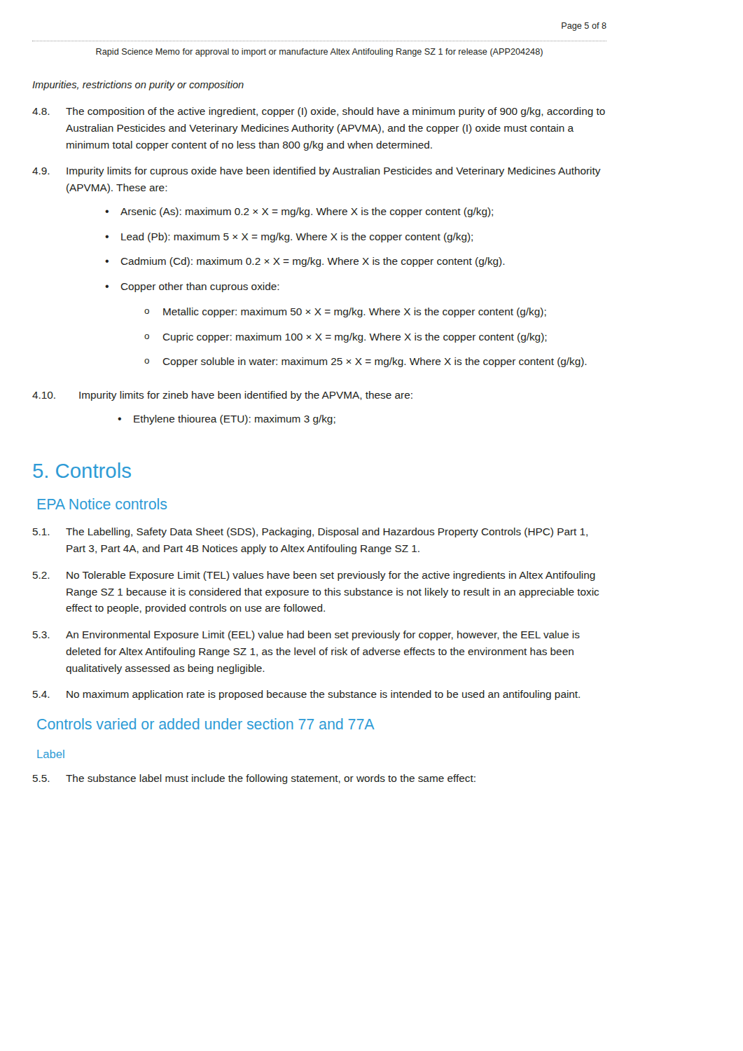Page 5 of 8
Rapid Science Memo for approval to import or manufacture Altex Antifouling Range SZ 1 for release (APP204248)
Impurities, restrictions on purity or composition
4.8.
The composition of the active ingredient, copper (I) oxide, should have a minimum purity of 900 g/kg, according to Australian Pesticides and Veterinary Medicines Authority (APVMA), and the copper (I) oxide must contain a minimum total copper content of no less than 800 g/kg and when determined.
4.9.
Impurity limits for cuprous oxide have been identified by Australian Pesticides and Veterinary Medicines Authority (APVMA). These are:
Arsenic (As): maximum 0.2 × X = mg/kg. Where X is the copper content (g/kg);
Lead (Pb): maximum 5 × X = mg/kg. Where X is the copper content (g/kg);
Cadmium (Cd): maximum 0.2 × X = mg/kg. Where X is the copper content (g/kg).
Copper other than cuprous oxide:
Metallic copper: maximum 50 × X = mg/kg. Where X is the copper content (g/kg);
Cupric copper: maximum 100 × X = mg/kg. Where X is the copper content (g/kg);
Copper soluble in water: maximum 25 × X = mg/kg. Where X is the copper content (g/kg).
4.10.
Impurity limits for zineb have been identified by the APVMA, these are:
Ethylene thiourea (ETU): maximum 3 g/kg;
5. Controls
EPA Notice controls
5.1.
The Labelling, Safety Data Sheet (SDS), Packaging, Disposal and Hazardous Property Controls (HPC) Part 1, Part 3, Part 4A, and Part 4B Notices apply to Altex Antifouling Range SZ 1.
5.2.
No Tolerable Exposure Limit (TEL) values have been set previously for the active ingredients in Altex Antifouling Range SZ 1 because it is considered that exposure to this substance is not likely to result in an appreciable toxic effect to people, provided controls on use are followed.
5.3.
An Environmental Exposure Limit (EEL) value had been set previously for copper, however, the EEL value is deleted for Altex Antifouling Range SZ 1, as the level of risk of adverse effects to the environment has been qualitatively assessed as being negligible.
5.4.
No maximum application rate is proposed because the substance is intended to be used an antifouling paint.
Controls varied or added under section 77 and 77A
Label
5.5.
The substance label must include the following statement, or words to the same effect: